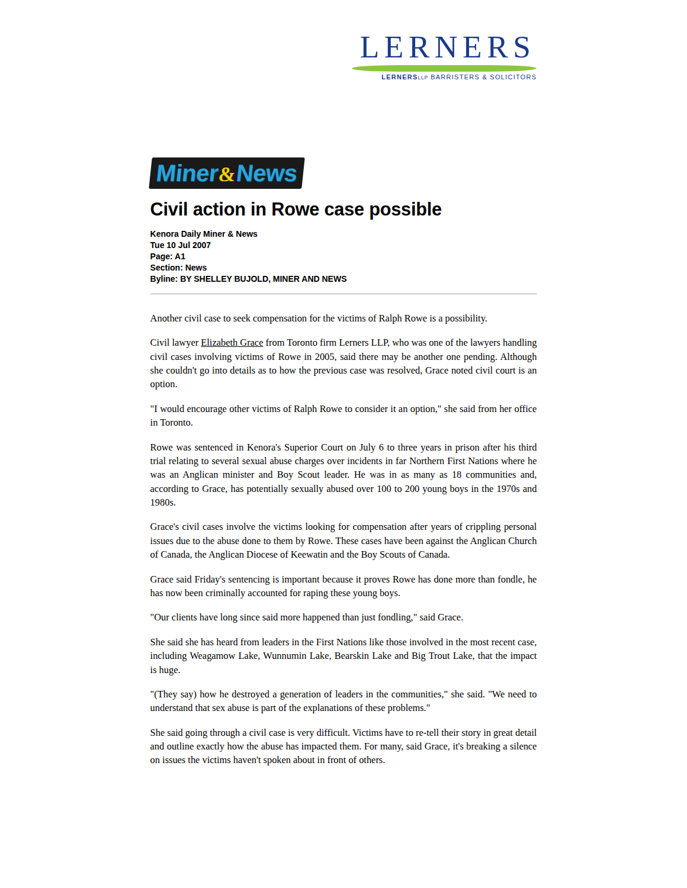LERNERS
LERNERS LLP BARRISTERS & SOLICITORS
Miner&News
Civil action in Rowe case possible
Kenora Daily Miner & News
Tue 10 Jul 2007
Page: A1
Section: News
Byline: BY SHELLEY BUJOLD, MINER AND NEWS
Another civil case to seek compensation for the victims of Ralph Rowe is a possibility.
Civil lawyer Elizabeth Grace from Toronto firm Lerners LLP, who was one of the lawyers handling civil cases involving victims of Rowe in 2005, said there may be another one pending. Although she couldn't go into details as to how the previous case was resolved, Grace noted civil court is an option.
"I would encourage other victims of Ralph Rowe to consider it an option," she said from her office in Toronto.
Rowe was sentenced in Kenora's Superior Court on July 6 to three years in prison after his third trial relating to several sexual abuse charges over incidents in far Northern First Nations where he was an Anglican minister and Boy Scout leader. He was in as many as 18 communities and, according to Grace, has potentially sexually abused over 100 to 200 young boys in the 1970s and 1980s.
Grace's civil cases involve the victims looking for compensation after years of crippling personal issues due to the abuse done to them by Rowe. These cases have been against the Anglican Church of Canada, the Anglican Diocese of Keewatin and the Boy Scouts of Canada.
Grace said Friday's sentencing is important because it proves Rowe has done more than fondle, he has now been criminally accounted for raping these young boys.
"Our clients have long since said more happened than just fondling," said Grace.
She said she has heard from leaders in the First Nations like those involved in the most recent case, including Weagamow Lake, Wunnumin Lake, Bearskin Lake and Big Trout Lake, that the impact is huge.
"(They say) how he destroyed a generation of leaders in the communities," she said. "We need to understand that sex abuse is part of the explanations of these problems."
She said going through a civil case is very difficult. Victims have to re-tell their story in great detail and outline exactly how the abuse has impacted them. For many, said Grace, it's breaking a silence on issues the victims haven't spoken about in front of others.